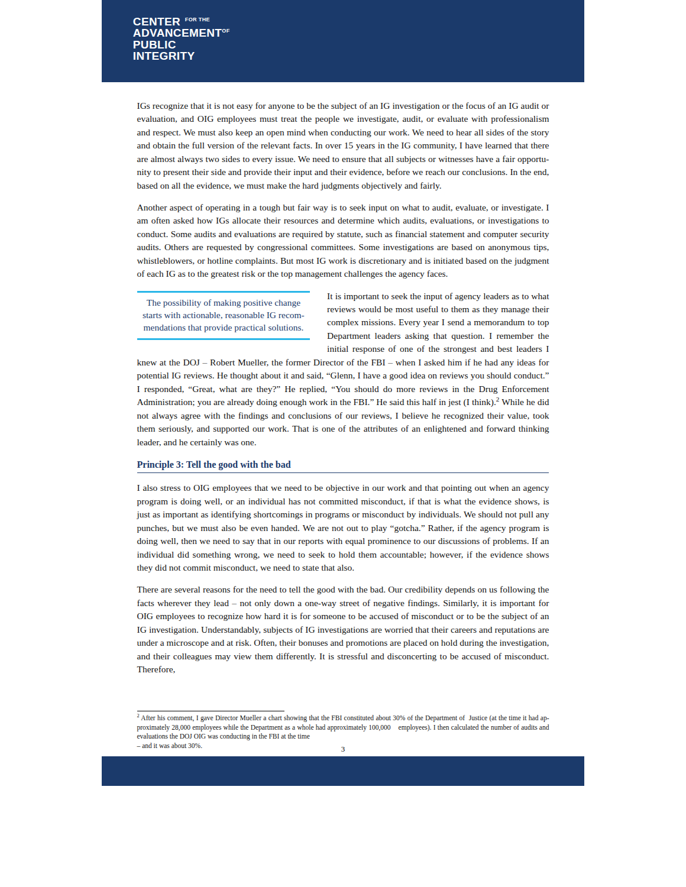CENTER FOR THE ADVANCEMENTOF PUBLIC INTEGRITY
IGs recognize that it is not easy for anyone to be the subject of an IG investigation or the focus of an IG audit or evaluation, and OIG employees must treat the people we investigate, audit, or evaluate with professionalism and respect. We must also keep an open mind when conducting our work. We need to hear all sides of the story and obtain the full version of the relevant facts. In over 15 years in the IG community, I have learned that there are almost always two sides to every issue. We need to ensure that all subjects or witnesses have a fair opportunity to present their side and provide their input and their evidence, before we reach our conclusions. In the end, based on all the evidence, we must make the hard judgments objectively and fairly.
Another aspect of operating in a tough but fair way is to seek input on what to audit, evaluate, or investigate. I am often asked how IGs allocate their resources and determine which audits, evaluations, or investigations to conduct. Some audits and evaluations are required by statute, such as financial statement and computer security audits. Others are requested by congressional committees. Some investigations are based on anonymous tips, whistleblowers, or hotline complaints. But most IG work is discretionary and is initiated based on the judgment of each IG as to the greatest risk or the top management challenges the agency faces.
The possibility of making positive change starts with actionable, reasonable IG recommendations that provide practical solutions.
It is important to seek the input of agency leaders as to what reviews would be most useful to them as they manage their complex missions. Every year I send a memorandum to top Department leaders asking that question. I remember the initial response of one of the strongest and best leaders I knew at the DOJ – Robert Mueller, the former Director of the FBI – when I asked him if he had any ideas for potential IG reviews. He thought about it and said, “Glenn, I have a good idea on reviews you should conduct.” I responded, “Great, what are they?” He replied, “You should do more reviews in the Drug Enforcement Administration; you are already doing enough work in the FBI.” He said this half in jest (I think).2 While he did not always agree with the findings and conclusions of our reviews, I believe he recognized their value, took them seriously, and supported our work. That is one of the attributes of an enlightened and forward thinking leader, and he certainly was one.
Principle 3: Tell the good with the bad
I also stress to OIG employees that we need to be objective in our work and that pointing out when an agency program is doing well, or an individual has not committed misconduct, if that is what the evidence shows, is just as important as identifying shortcomings in programs or misconduct by individuals. We should not pull any punches, but we must also be even handed. We are not out to play “gotcha.” Rather, if the agency program is doing well, then we need to say that in our reports with equal prominence to our discussions of problems. If an individual did something wrong, we need to seek to hold them accountable; however, if the evidence shows they did not commit misconduct, we need to state that also.
There are several reasons for the need to tell the good with the bad. Our credibility depends on us following the facts wherever they lead – not only down a one-way street of negative findings. Similarly, it is important for OIG employees to recognize how hard it is for someone to be accused of misconduct or to be the subject of an IG investigation. Understandably, subjects of IG investigations are worried that their careers and reputations are under a microscope and at risk. Often, their bonuses and promotions are placed on hold during the investigation, and their colleagues may view them differently. It is stressful and disconcerting to be accused of misconduct. Therefore,
2 After his comment, I gave Director Mueller a chart showing that the FBI constituted about 30% of the Department of Justice (at the time it had approximately 28,000 employees while the Department as a whole had approximately 100,000 employees). I then calculated the number of audits and evaluations the DOJ OIG was conducting in the FBI at the time
– and it was about 30%.
3